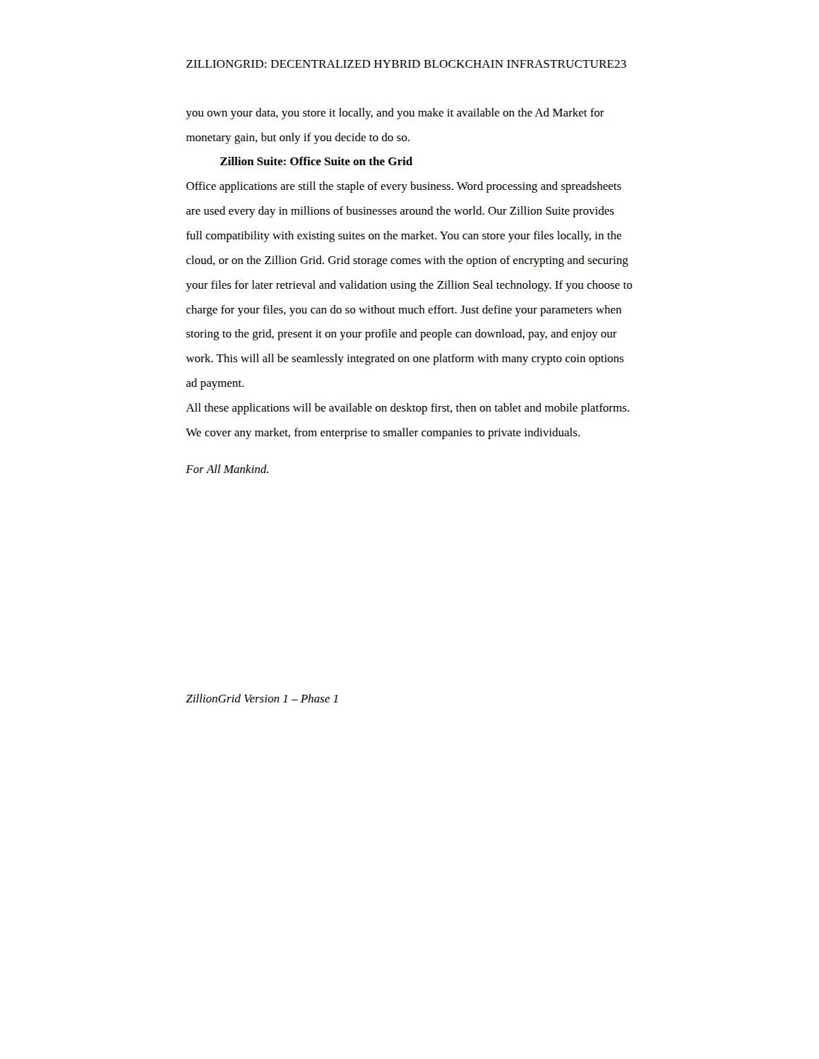ZillionGrid: Decentralized Hybrid Blockchain Infrastructure 23
you own your data, you store it locally, and you make it available on the Ad Market for monetary gain, but only if you decide to do so.
Zillion Suite: Office Suite on the Grid
Office applications are still the staple of every business. Word processing and spreadsheets are used every day in millions of businesses around the world. Our Zillion Suite provides full compatibility with existing suites on the market. You can store your files locally, in the cloud, or on the Zillion Grid. Grid storage comes with the option of encrypting and securing your files for later retrieval and validation using the Zillion Seal technology. If you choose to charge for your files, you can do so without much effort. Just define your parameters when storing to the grid, present it on your profile and people can download, pay, and enjoy our work. This will all be seamlessly integrated on one platform with many crypto coin options ad payment.
All these applications will be available on desktop first, then on tablet and mobile platforms. We cover any market, from enterprise to smaller companies to private individuals.
For All Mankind.
ZillionGrid Version 1 – Phase 1